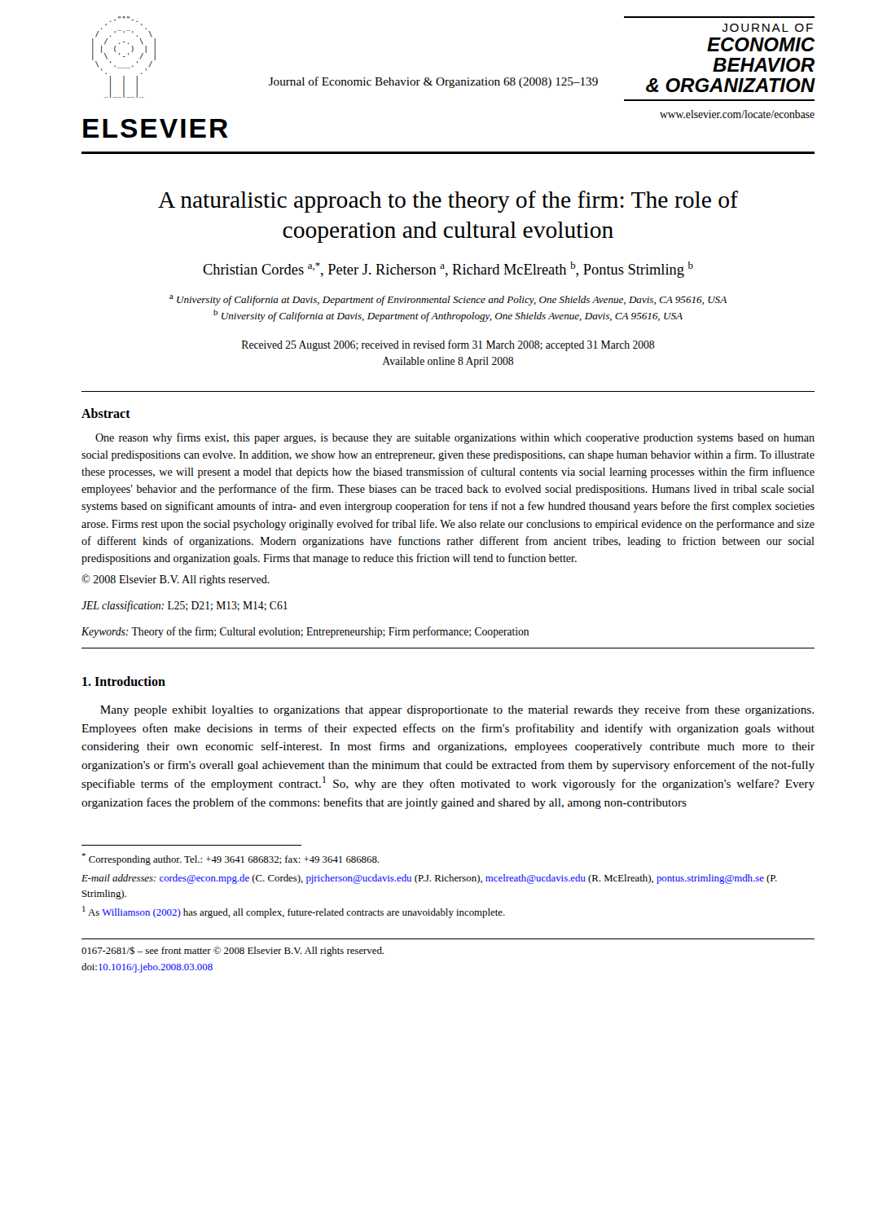.-"""-.
    .'  _ _  '.
   /  .' ' '.  \
  |  /  .-.  \  |
  | |  (   )  | |
  |  \  '-'  /  |
   \  '.___.'  /
    '.       .'
      |  |  |
      |  |  |
     _|__|__|_
        
ELSEVIER
Journal of Economic Behavior & Organization 68 (2008) 125–139
JOURNAL OF
ECONOMIC BEHAVIOR
& ORGANIZATION
www.elsevier.com/locate/econbase
A naturalistic approach to the theory of the firm: The role of
cooperation and cultural evolution
Christian Cordes a,*, Peter J. Richerson a, Richard McElreath b, Pontus Strimling b
a University of California at Davis, Department of Environmental Science and Policy, One Shields Avenue, Davis, CA 95616, USA
b University of California at Davis, Department of Anthropology, One Shields Avenue, Davis, CA 95616, USA
Received 25 August 2006; received in revised form 31 March 2008; accepted 31 March 2008
Available online 8 April 2008
Abstract
One reason why firms exist, this paper argues, is because they are suitable organizations within which cooperative production systems based on human social predispositions can evolve. In addition, we show how an entrepreneur, given these predispositions, can shape human behavior within a firm. To illustrate these processes, we will present a model that depicts how the biased transmission of cultural contents via social learning processes within the firm influence employees' behavior and the performance of the firm. These biases can be traced back to evolved social predispositions. Humans lived in tribal scale social systems based on significant amounts of intra- and even intergroup cooperation for tens if not a few hundred thousand years before the first complex societies arose. Firms rest upon the social psychology originally evolved for tribal life. We also relate our conclusions to empirical evidence on the performance and size of different kinds of organizations. Modern organizations have functions rather different from ancient tribes, leading to friction between our social predispositions and organization goals. Firms that manage to reduce this friction will tend to function better.
© 2008 Elsevier B.V. All rights reserved.
JEL classification: L25; D21; M13; M14; C61
Keywords: Theory of the firm; Cultural evolution; Entrepreneurship; Firm performance; Cooperation
1. Introduction
Many people exhibit loyalties to organizations that appear disproportionate to the material rewards they receive from these organizations. Employees often make decisions in terms of their expected effects on the firm's profitability and identify with organization goals without considering their own economic self-interest. In most firms and organizations, employees cooperatively contribute much more to their organization's or firm's overall goal achievement than the minimum that could be extracted from them by supervisory enforcement of the not-fully specifiable terms of the employment contract.1 So, why are they often motivated to work vigorously for the organization's welfare? Every organization faces the problem of the commons: benefits that are jointly gained and shared by all, among non-contributors
* Corresponding author. Tel.: +49 3641 686832; fax: +49 3641 686868.
E-mail addresses: cordes@econ.mpg.de (C. Cordes), pjricherson@ucdavis.edu (P.J. Richerson), mcelreath@ucdavis.edu (R. McElreath), pontus.strimling@mdh.se (P. Strimling).
1 As Williamson (2002) has argued, all complex, future-related contracts are unavoidably incomplete.
0167-2681/$ – see front matter © 2008 Elsevier B.V. All rights reserved.
doi:10.1016/j.jebo.2008.03.008